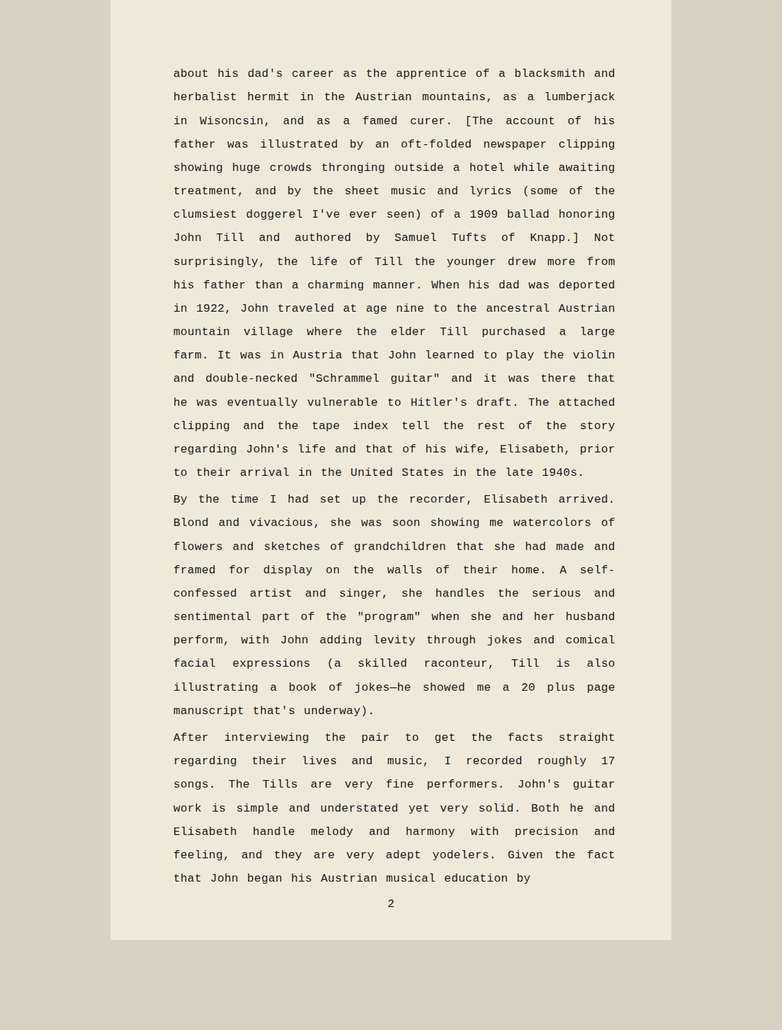about his dad's career as the apprentice of a blacksmith and herbalist hermit in the Austrian mountains, as a lumberjack in Wisoncsin, and as a famed curer. [The account of his father was illustrated by an oft-folded newspaper clipping showing huge crowds thronging outside a hotel while awaiting treatment, and by the sheet music and lyrics (some of the clumsiest doggerel I've ever seen) of a 1909 ballad honoring John Till and authored by Samuel Tufts of Knapp.] Not surprisingly, the life of Till the younger drew more from his father than a charming manner. When his dad was deported in 1922, John traveled at age nine to the ancestral Austrian mountain village where the elder Till purchased a large farm. It was in Austria that John learned to play the violin and double-necked "Schrammel guitar" and it was there that he was eventually vulnerable to Hitler's draft. The attached clipping and the tape index tell the rest of the story regarding John's life and that of his wife, Elisabeth, prior to their arrival in the United States in the late 1940s.
By the time I had set up the recorder, Elisabeth arrived. Blond and vivacious, she was soon showing me watercolors of flowers and sketches of grandchildren that she had made and framed for display on the walls of their home. A self-confessed artist and singer, she handles the serious and sentimental part of the "program" when she and her husband perform, with John adding levity through jokes and comical facial expressions (a skilled raconteur, Till is also illustrating a book of jokes—he showed me a 20 plus page manuscript that's underway).
After interviewing the pair to get the facts straight regarding their lives and music, I recorded roughly 17 songs. The Tills are very fine performers. John's guitar work is simple and understated yet very solid. Both he and Elisabeth handle melody and harmony with precision and feeling, and they are very adept yodelers. Given the fact that John began his Austrian musical education by
2